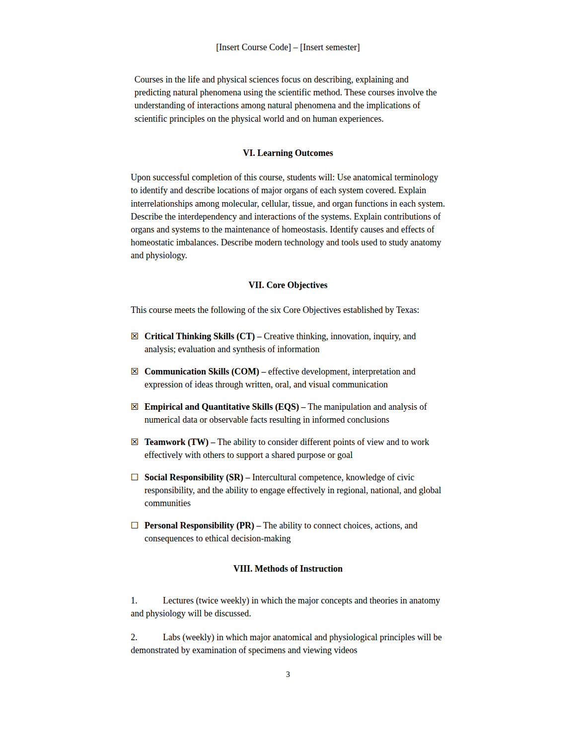[Insert Course Code] – [Insert semester]
Courses in the life and physical sciences focus on describing, explaining and predicting natural phenomena using the scientific method. These courses involve the understanding of interactions among natural phenomena and the implications of scientific principles on the physical world and on human experiences.
VI. Learning Outcomes
Upon successful completion of this course, students will: Use anatomical terminology to identify and describe locations of major organs of each system covered. Explain interrelationships among molecular, cellular, tissue, and organ functions in each system. Describe the interdependency and interactions of the systems. Explain contributions of organs and systems to the maintenance of homeostasis. Identify causes and effects of homeostatic imbalances. Describe modern technology and tools used to study anatomy and physiology.
VII. Core Objectives
This course meets the following of the six Core Objectives established by Texas:
☒Critical Thinking Skills (CT) – Creative thinking, innovation, inquiry, and analysis; evaluation and synthesis of information
☒Communication Skills (COM) – effective development, interpretation and expression of ideas through written, oral, and visual communication
☒Empirical and Quantitative Skills (EQS) – The manipulation and analysis of numerical data or observable facts resulting in informed conclusions
☒Teamwork (TW) – The ability to consider different points of view and to work effectively with others to support a shared purpose or goal
☐Social Responsibility (SR) – Intercultural competence, knowledge of civic responsibility, and the ability to engage effectively in regional, national, and global communities
☐Personal Responsibility (PR) – The ability to connect choices, actions, and consequences to ethical decision-making
VIII. Methods of Instruction
1. Lectures (twice weekly) in which the major concepts and theories in anatomy and physiology will be discussed.
2. Labs (weekly) in which major anatomical and physiological principles will be demonstrated by examination of specimens and viewing videos
3